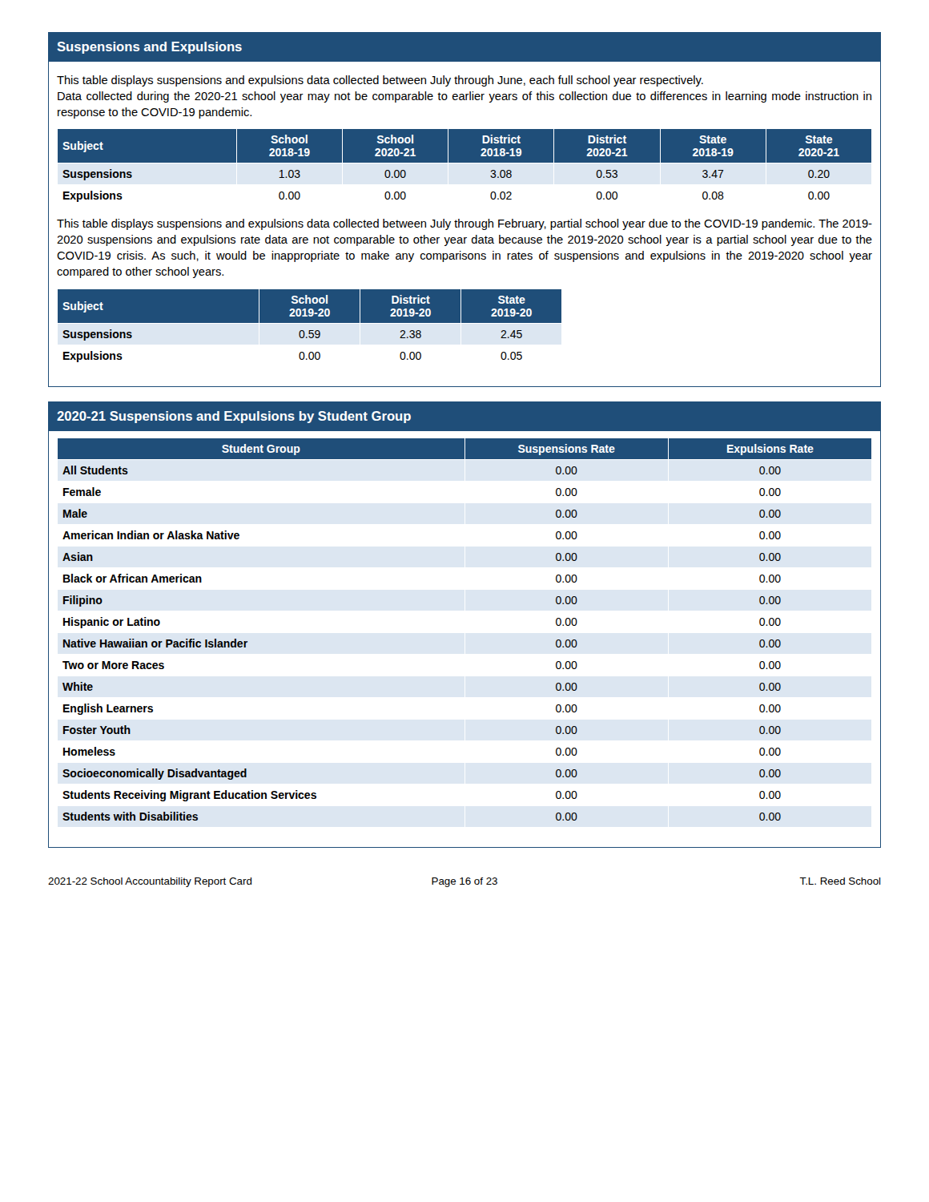Suspensions and Expulsions
This table displays suspensions and expulsions data collected between July through June, each full school year respectively.
Data collected during the 2020-21 school year may not be comparable to earlier years of this collection due to differences in learning mode instruction in response to the COVID-19 pandemic.
| Subject | School 2018-19 | School 2020-21 | District 2018-19 | District 2020-21 | State 2018-19 | State 2020-21 |
| --- | --- | --- | --- | --- | --- | --- |
| Suspensions | 1.03 | 0.00 | 3.08 | 0.53 | 3.47 | 0.20 |
| Expulsions | 0.00 | 0.00 | 0.02 | 0.00 | 0.08 | 0.00 |
This table displays suspensions and expulsions data collected between July through February, partial school year due to the COVID-19 pandemic. The 2019-2020 suspensions and expulsions rate data are not comparable to other year data because the 2019-2020 school year is a partial school year due to the COVID-19 crisis. As such, it would be inappropriate to make any comparisons in rates of suspensions and expulsions in the 2019-2020 school year compared to other school years.
| Subject | School 2019-20 | District 2019-20 | State 2019-20 |
| --- | --- | --- | --- |
| Suspensions | 0.59 | 2.38 | 2.45 |
| Expulsions | 0.00 | 0.00 | 0.05 |
2020-21 Suspensions and Expulsions by Student Group
| Student Group | Suspensions Rate | Expulsions Rate |
| --- | --- | --- |
| All Students | 0.00 | 0.00 |
| Female | 0.00 | 0.00 |
| Male | 0.00 | 0.00 |
| American Indian or Alaska Native | 0.00 | 0.00 |
| Asian | 0.00 | 0.00 |
| Black or African American | 0.00 | 0.00 |
| Filipino | 0.00 | 0.00 |
| Hispanic or Latino | 0.00 | 0.00 |
| Native Hawaiian or Pacific Islander | 0.00 | 0.00 |
| Two or More Races | 0.00 | 0.00 |
| White | 0.00 | 0.00 |
| English Learners | 0.00 | 0.00 |
| Foster Youth | 0.00 | 0.00 |
| Homeless | 0.00 | 0.00 |
| Socioeconomically Disadvantaged | 0.00 | 0.00 |
| Students Receiving Migrant Education Services | 0.00 | 0.00 |
| Students with Disabilities | 0.00 | 0.00 |
2021-22 School Accountability Report Card
Page 16 of 23
T.L. Reed School